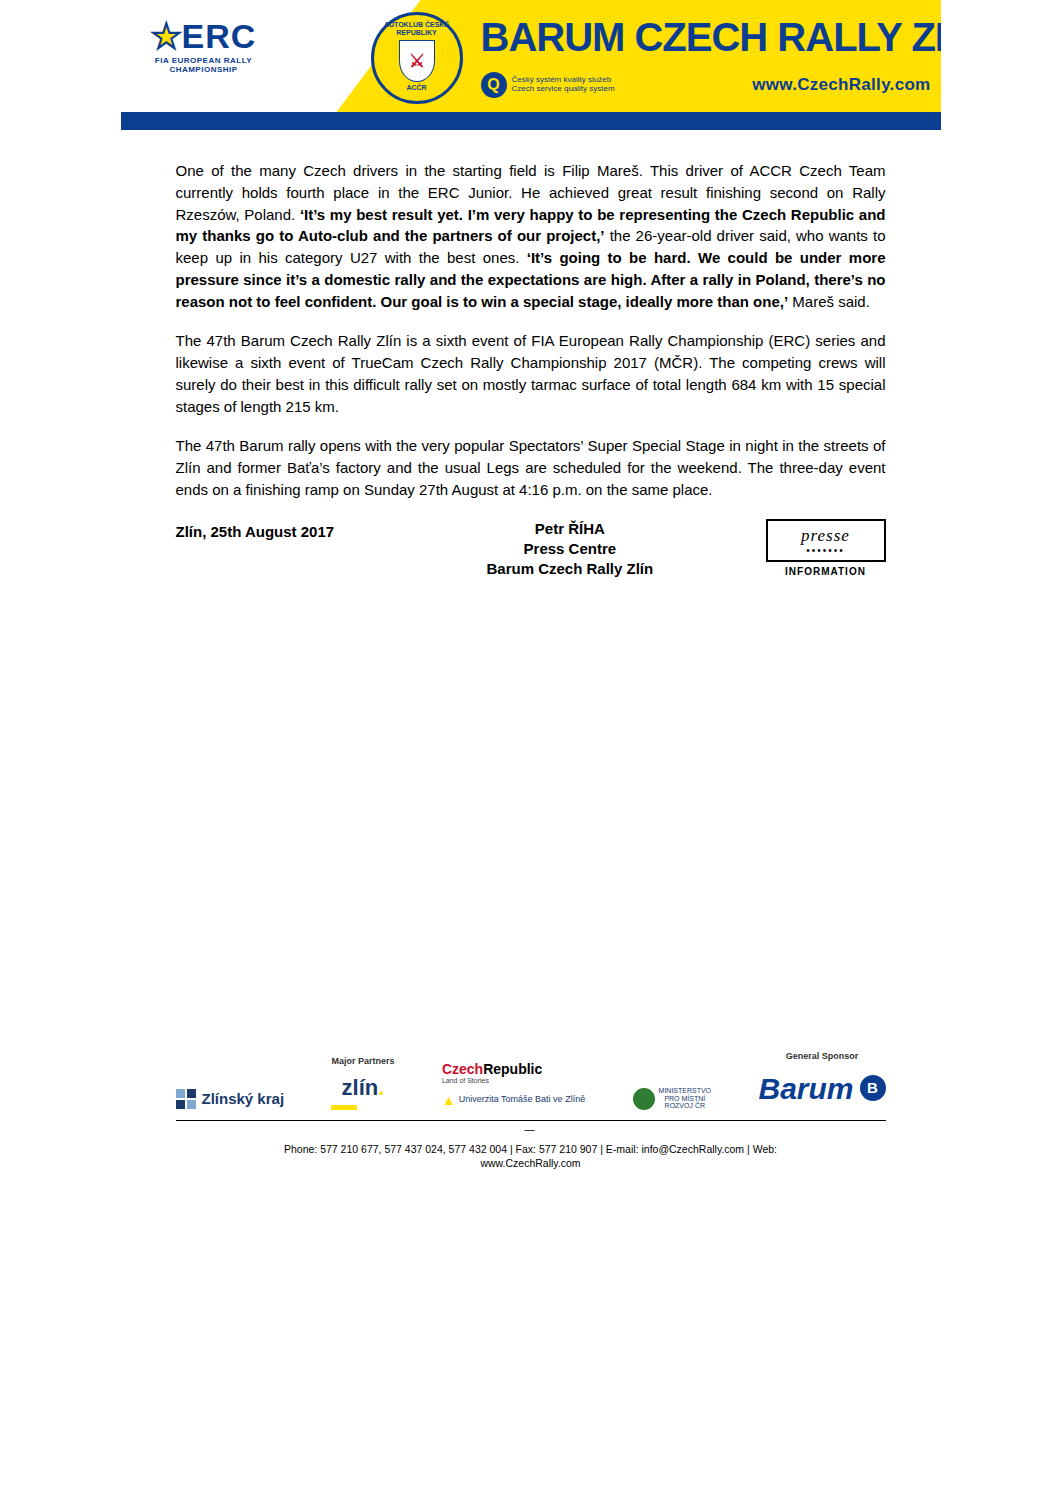★ERC
FIA EUROPEAN RALLY
CHAMPIONSHIP
AUTOKLUB ČESKÉ REPUBLIKY
⚔
ACČR
BARUM CZECH RALLY ZLÍN
Q
Český systém kvality služeb
Czech service quality system
www.CzechRally.com
One of the many Czech drivers in the starting field is Filip Mareš. This driver of ACCR Czech Team currently holds fourth place in the ERC Junior. He achieved great result finishing second on Rally Rzeszów, Poland. ‘It’s my best result yet. I’m very happy to be representing the Czech Republic and my thanks go to Auto-club and the partners of our project,’ the 26-year-old driver said, who wants to keep up in his category U27 with the best ones. ‘It’s going to be hard. We could be under more pressure since it’s a domestic rally and the expectations are high. After a rally in Poland, there’s no reason not to feel confident. Our goal is to win a special stage, ideally more than one,’ Mareš said.
The 47th Barum Czech Rally Zlín is a sixth event of FIA European Rally Championship (ERC) series and likewise a sixth event of TrueCam Czech Rally Championship 2017 (MČR). The competing crews will surely do their best in this difficult rally set on mostly tarmac surface of total length 684 km with 15 special stages of length 215 km.
The 47th Barum rally opens with the very popular Spectators’ Super Special Stage in night in the streets of Zlín and former Baťa’s factory and the usual Legs are scheduled for the weekend. The three-day event ends on a finishing ramp on Sunday 27th August at 4:16 p.m. on the same place.
Zlín, 25th August 2017
Petr ŘÍHA
Press Centre
Barum Czech Rally Zlín
presse
•••••••
INFORMATION
Zlínský kraj
Major Partners
zlín.
Czech Republic
Land of Stories
▲Univerzita Tomáše Bati ve Zlíně
MINISTERSTVO
PRO MÍSTNÍ
ROZVOJ ČR
General Sponsor
BarumB
—
Phone: 577 210 677, 577 437 024, 577 432 004 | Fax: 577 210 907 | E-mail: info@CzechRally.com | Web:
www.CzechRally.com